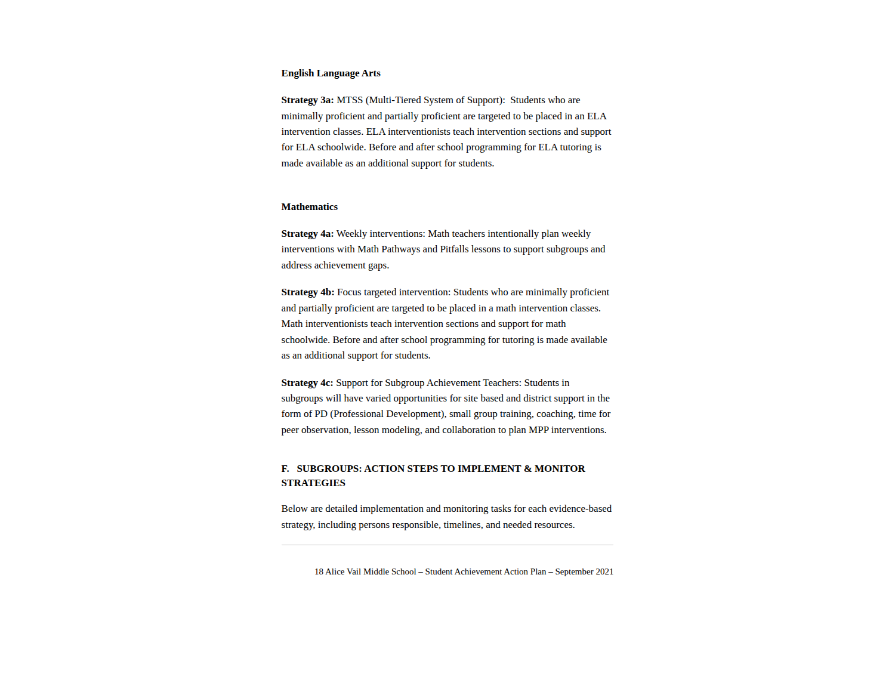English Language Arts
Strategy 3a: MTSS (Multi-Tiered System of Support): Students who are minimally proficient and partially proficient are targeted to be placed in an ELA intervention classes. ELA interventionists teach intervention sections and support for ELA schoolwide. Before and after school programming for ELA tutoring is made available as an additional support for students.
Mathematics
Strategy 4a: Weekly interventions: Math teachers intentionally plan weekly interventions with Math Pathways and Pitfalls lessons to support subgroups and address achievement gaps.
Strategy 4b: Focus targeted intervention: Students who are minimally proficient and partially proficient are targeted to be placed in a math intervention classes. Math interventionists teach intervention sections and support for math schoolwide. Before and after school programming for tutoring is made available as an additional support for students.
Strategy 4c: Support for Subgroup Achievement Teachers: Students in subgroups will have varied opportunities for site based and district support in the form of PD (Professional Development), small group training, coaching, time for peer observation, lesson modeling, and collaboration to plan MPP interventions.
F. SUBGROUPS: ACTION STEPS TO IMPLEMENT & MONITOR STRATEGIES
Below are detailed implementation and monitoring tasks for each evidence-based strategy, including persons responsible, timelines, and needed resources.
18 Alice Vail Middle School – Student Achievement Action Plan – September 2021